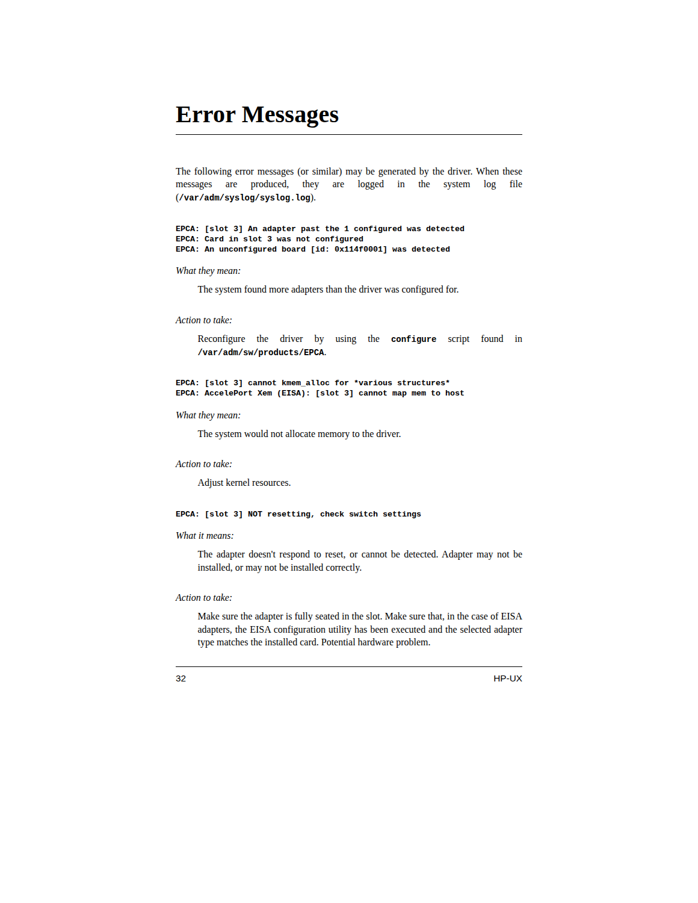Error Messages
The following error messages (or similar) may be generated by the driver. When these messages are produced, they are logged in the system log file (/var/adm/syslog/syslog.log).
EPCA: [slot 3] An adapter past the 1 configured was detected EPCA: Card in slot 3 was not configured EPCA: An unconfigured board [id: 0x114f0001] was detected
What they mean:
The system found more adapters than the driver was configured for.
Action to take:
Reconfigure the driver by using the configure script found in /var/adm/sw/products/EPCA.
EPCA: [slot 3] cannot kmem_alloc for *various structures* EPCA: AccelePort Xem (EISA): [slot 3] cannot map mem to host
What they mean:
The system would not allocate memory to the driver.
Action to take:
Adjust kernel resources.
EPCA: [slot 3] NOT resetting, check switch settings
What it means:
The adapter doesn't respond to reset, or cannot be detected. Adapter may not be installed, or may not be installed correctly.
Action to take:
Make sure the adapter is fully seated in the slot. Make sure that, in the case of EISA adapters, the EISA configuration utility has been executed and the selected adapter type matches the installed card. Potential hardware problem.
32
HP-UX